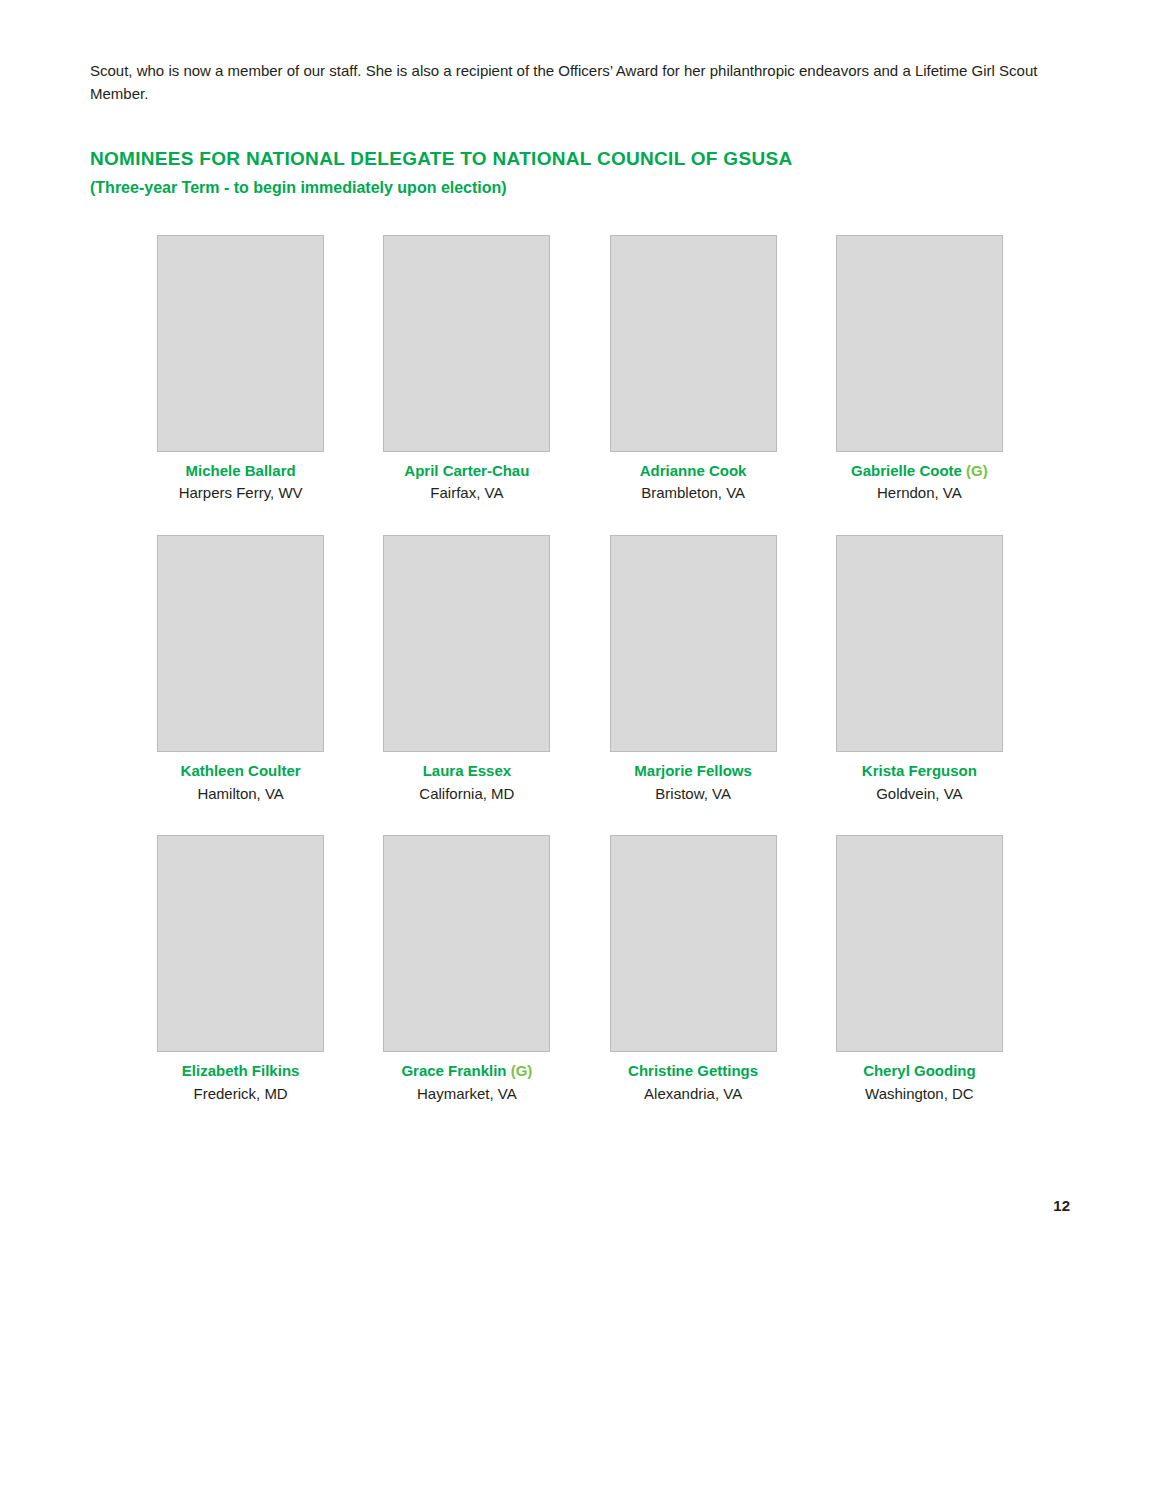Scout, who is now a member of our staff. She is also a recipient of the Officers’ Award for her philanthropic endeavors and a Lifetime Girl Scout Member.
Nominees for National Delegate to National Council of GSUSA
(Three-year Term - to begin immediately upon election)
Michele Ballard
Harpers Ferry, WV
April Carter-Chau
Fairfax, VA
Adrianne Cook
Brambleton, VA
Gabrielle Coote (G)
Herndon, VA
Kathleen Coulter
Hamilton, VA
Laura Essex
California, MD
Marjorie Fellows
Bristow, VA
Krista Ferguson
Goldvein, VA
Elizabeth Filkins
Frederick, MD
Grace Franklin (G)
Haymarket, VA
Christine Gettings
Alexandria, VA
Cheryl Gooding
Washington, DC
12